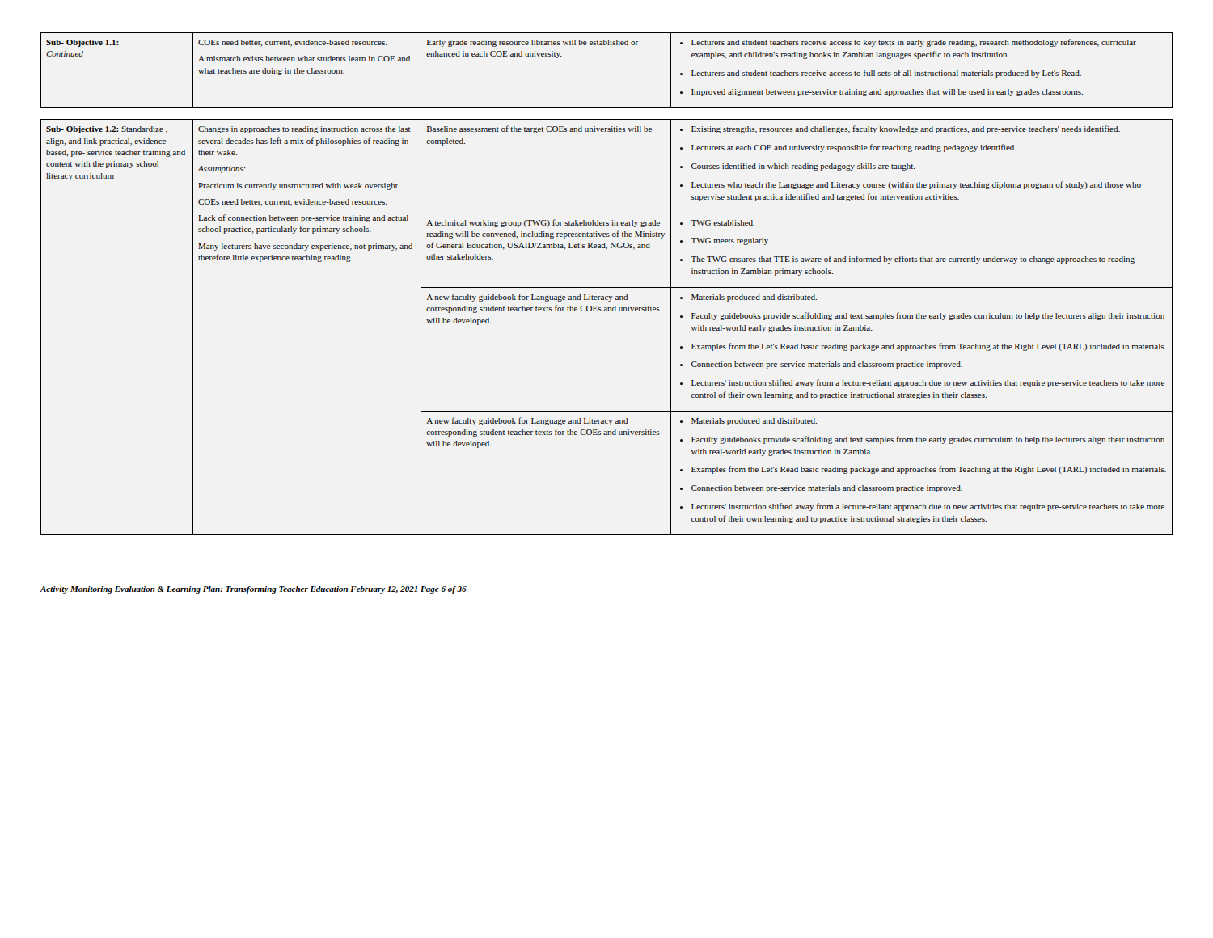| Sub- Objective 1.1: Continued | COEs need better, current, evidence-based resources. A mismatch exists between what students learn in COE and what teachers are doing in the classroom. | Early grade reading resource libraries will be established or enhanced in each COE and university. | Lecturers and student teachers receive access to key texts in early grade reading, research methodology references, curricular examples, and children's reading books in Zambian languages specific to each institution. Lecturers and student teachers receive access to full sets of all instructional materials produced by Let's Read. Improved alignment between pre-service training and approaches that will be used in early grades classrooms. |
| Sub- Objective 1.2: Standardize , align, and link practical, evidence-based, pre- service teacher training and content with the primary school literacy curriculum | Changes in approaches to reading instruction across the last several decades has left a mix of philosophies of reading in their wake. Assumptions: Practicum is currently unstructured with weak oversight. COEs need better, current, evidence-based resources. Lack of connection between pre-service training and actual school practice, particularly for primary schools. Many lecturers have secondary experience, not primary, and therefore little experience teaching reading | Baseline assessment of the target COEs and universities will be completed. | Existing strengths, resources and challenges, faculty knowledge and practices, and pre-service teachers' needs identified. Lecturers at each COE and university responsible for teaching reading pedagogy identified. Courses identified in which reading pedagogy skills are taught. Lecturers who teach the Language and Literacy course (within the primary teaching diploma program of study) and those who supervise student practica identified and targeted for intervention activities. |
| A technical working group (TWG) for stakeholders in early grade reading will be convened, including representatives of the Ministry of General Education, USAID/Zambia, Let's Read, NGOs, and other stakeholders. | TWG established. TWG meets regularly. The TWG ensures that TTE is aware of and informed by efforts that are currently underway to change approaches to reading instruction in Zambian primary schools. |
| A new faculty guidebook for Language and Literacy and corresponding student teacher texts for the COEs and universities will be developed. | Materials produced and distributed. Faculty guidebooks provide scaffolding and text samples from the early grades curriculum to help the lecturers align their instruction with real-world early grades instruction in Zambia. Examples from the Let's Read basic reading package and approaches from Teaching at the Right Level (TARL) included in materials. Connection between pre-service materials and classroom practice improved. Lecturers' instruction shifted away from a lecture-reliant approach due to new activities that require pre-service teachers to take more control of their own learning and to practice instructional strategies in their classes. |
| A new faculty guidebook for Language and Literacy and corresponding student teacher texts for the COEs and universities will be developed. | Materials produced and distributed. Faculty guidebooks provide scaffolding and text samples from the early grades curriculum to help the lecturers align their instruction with real-world early grades instruction in Zambia. Examples from the Let's Read basic reading package and approaches from Teaching at the Right Level (TARL) included in materials. Connection between pre-service materials and classroom practice improved. Lecturers' instruction shifted away from a lecture-reliant approach due to new activities that require pre-service teachers to take more control of their own learning and to practice instructional strategies in their classes. |
Activity Monitoring Evaluation & Learning Plan: Transforming Teacher Education February 12, 2021 Page 6 of 36